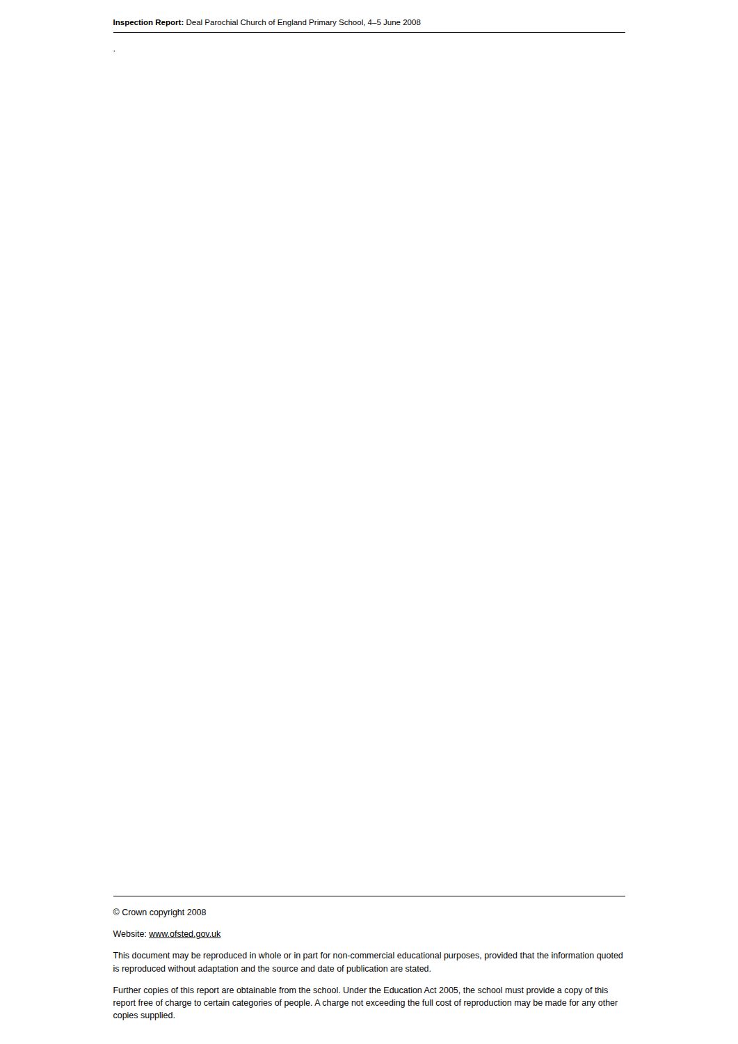Inspection Report: Deal Parochial Church of England Primary School, 4–5 June 2008
.
© Crown copyright 2008
Website: www.ofsted.gov.uk
This document may be reproduced in whole or in part for non-commercial educational purposes, provided that the information quoted is reproduced without adaptation and the source and date of publication are stated.
Further copies of this report are obtainable from the school. Under the Education Act 2005, the school must provide a copy of this report free of charge to certain categories of people. A charge not exceeding the full cost of reproduction may be made for any other copies supplied.